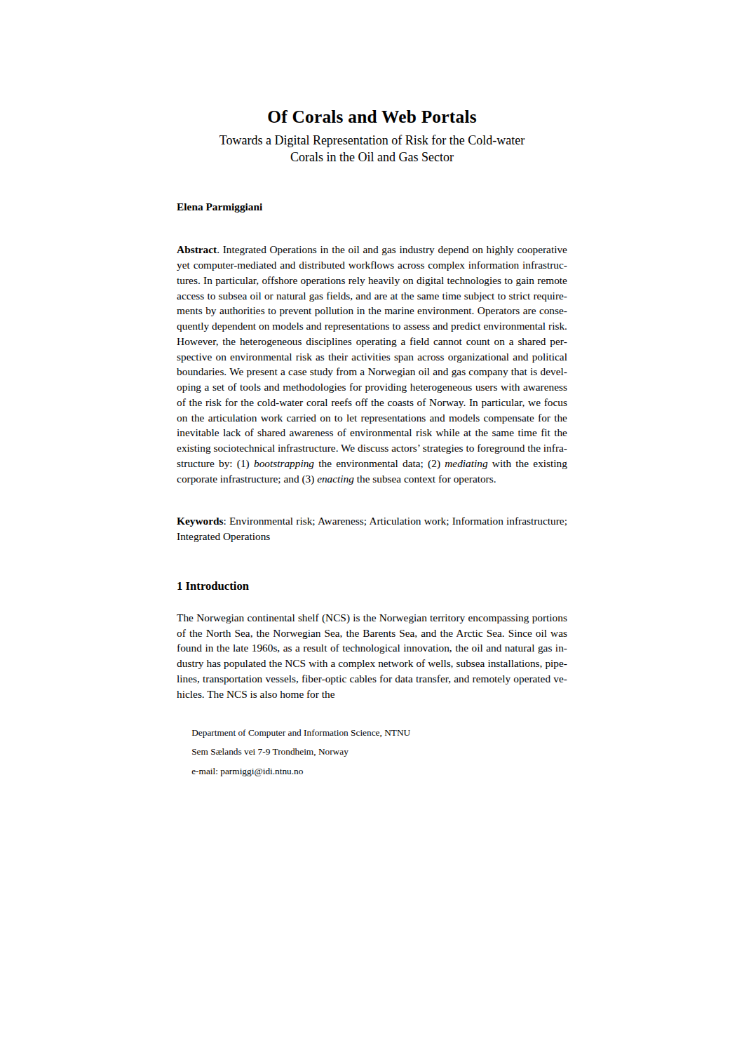Of Corals and Web Portals
Towards a Digital Representation of Risk for the Cold-water
Corals in the Oil and Gas Sector
Elena Parmiggiani
Abstract. Integrated Operations in the oil and gas industry depend on highly cooperative yet computer-mediated and distributed workflows across complex information infrastructures. In particular, offshore operations rely heavily on digital technologies to gain remote access to subsea oil or natural gas fields, and are at the same time subject to strict requirements by authorities to prevent pollution in the marine environment. Operators are consequently dependent on models and representations to assess and predict environmental risk. However, the heterogeneous disciplines operating a field cannot count on a shared perspective on environmental risk as their activities span across organizational and political boundaries. We present a case study from a Norwegian oil and gas company that is developing a set of tools and methodologies for providing heterogeneous users with awareness of the risk for the cold-water coral reefs off the coasts of Norway. In particular, we focus on the articulation work carried on to let representations and models compensate for the inevitable lack of shared awareness of environmental risk while at the same time fit the existing sociotechnical infrastructure. We discuss actors’ strategies to foreground the infrastructure by: (1) bootstrapping the environmental data; (2) mediating with the existing corporate infrastructure; and (3) enacting the subsea context for operators.
Keywords: Environmental risk; Awareness; Articulation work; Information infrastructure; Integrated Operations
1 Introduction
The Norwegian continental shelf (NCS) is the Norwegian territory encompassing portions of the North Sea, the Norwegian Sea, the Barents Sea, and the Arctic Sea. Since oil was found in the late 1960s, as a result of technological innovation, the oil and natural gas industry has populated the NCS with a complex network of wells, subsea installations, pipelines, transportation vessels, fiber-optic cables for data transfer, and remotely operated vehicles. The NCS is also home for the
Department of Computer and Information Science, NTNU
Sem Sælands vei 7-9 Trondheim, Norway
e-mail: parmiggi@idi.ntnu.no